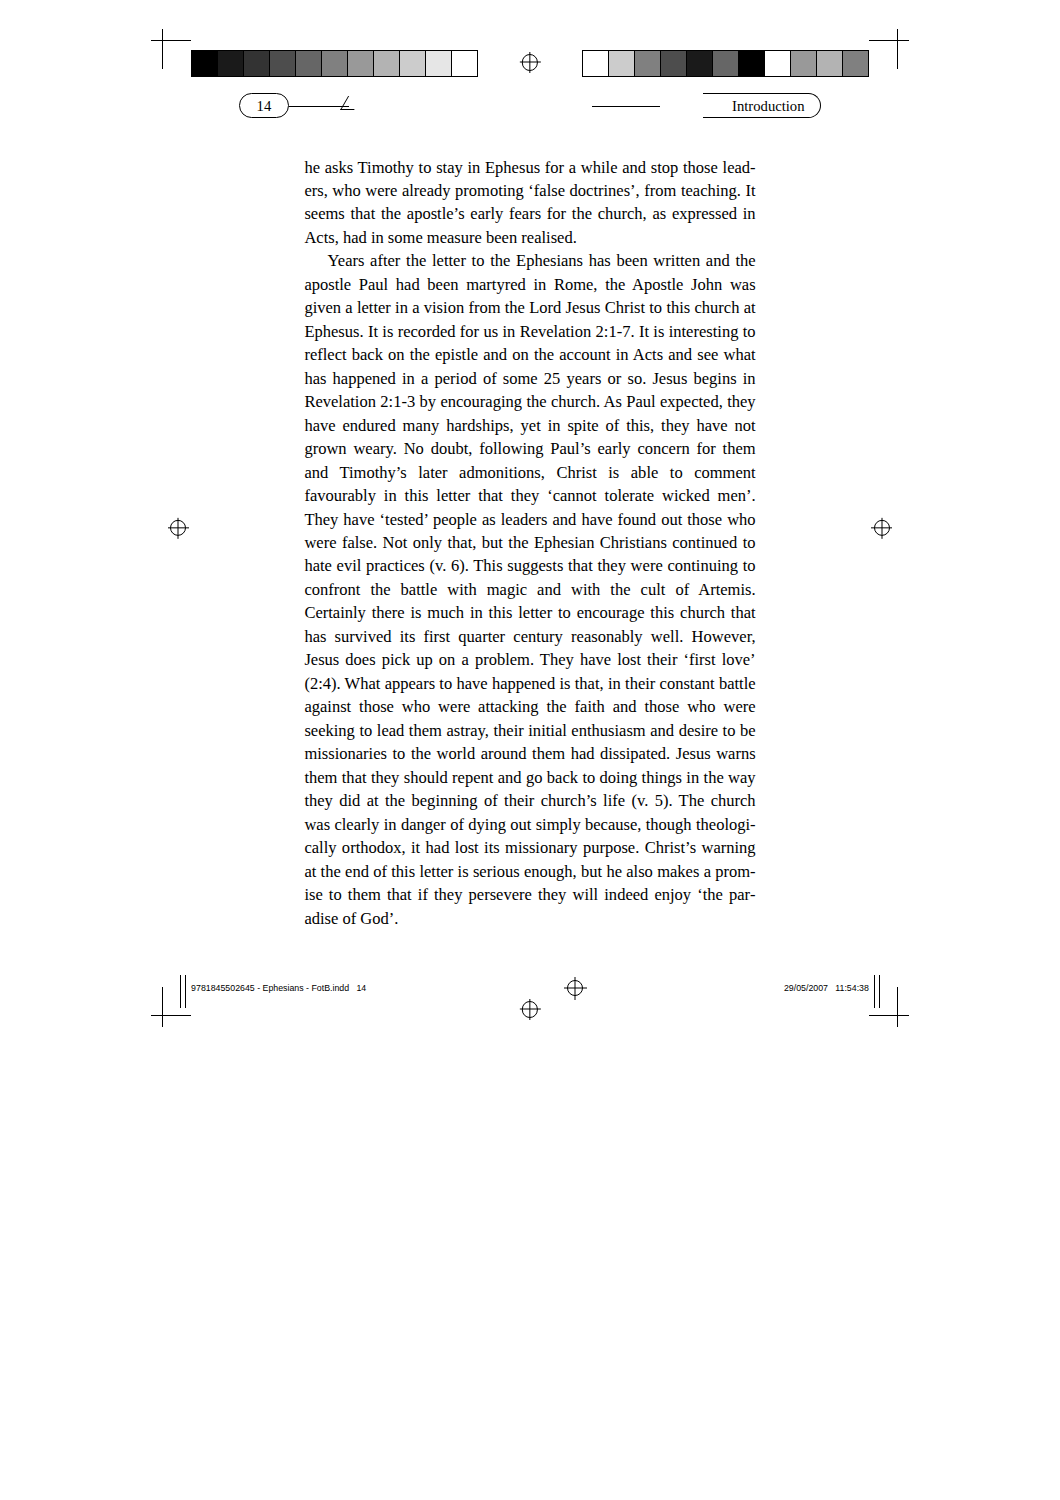14
Introduction
he asks Timothy to stay in Ephesus for a while and stop those leaders, who were already promoting ‘false doctrines’, from teaching. It seems that the apostle’s early fears for the church, as expressed in Acts, had in some measure been realised.
Years after the letter to the Ephesians has been written and the apostle Paul had been martyred in Rome, the Apostle John was given a letter in a vision from the Lord Jesus Christ to this church at Ephesus. It is recorded for us in Revelation 2:1-7. It is interesting to reflect back on the epistle and on the account in Acts and see what has happened in a period of some 25 years or so. Jesus begins in Revelation 2:1-3 by encouraging the church. As Paul expected, they have endured many hardships, yet in spite of this, they have not grown weary. No doubt, following Paul’s early concern for them and Timothy’s later admonitions, Christ is able to comment favourably in this letter that they ‘cannot tolerate wicked men’. They have ‘tested’ people as leaders and have found out those who were false. Not only that, but the Ephesian Christians continued to hate evil practices (v. 6). This suggests that they were continuing to confront the battle with magic and with the cult of Artemis. Certainly there is much in this letter to encourage this church that has survived its first quarter century reasonably well. However, Jesus does pick up on a problem. They have lost their ‘first love’ (2:4). What appears to have happened is that, in their constant battle against those who were attacking the faith and those who were seeking to lead them astray, their initial enthusiasm and desire to be missionaries to the world around them had dissipated. Jesus warns them that they should repent and go back to doing things in the way they did at the beginning of their church’s life (v. 5). The church was clearly in danger of dying out simply because, though theologically orthodox, it had lost its missionary purpose. Christ’s warning at the end of this letter is serious enough, but he also makes a promise to them that if they persevere they will indeed enjoy ‘the paradise of God’.
9781845502645 - Ephesians - FotB.indd 14
29/05/2007 11:54:38